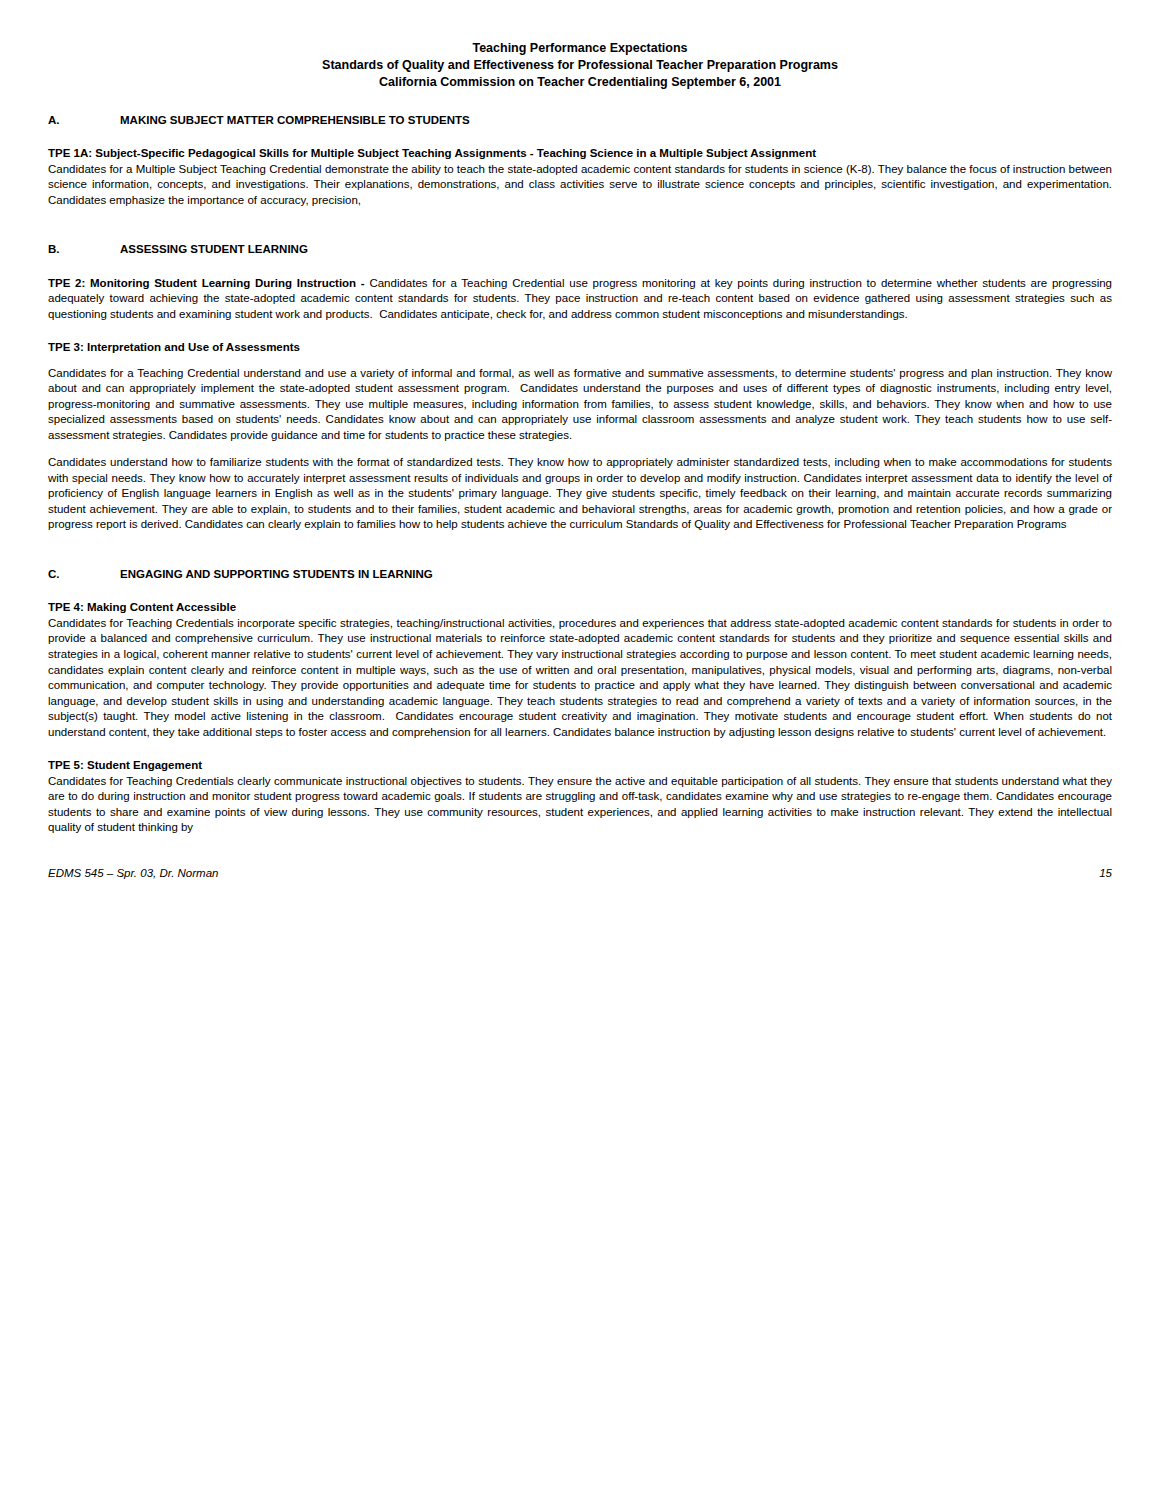Teaching Performance Expectations Standards of Quality and Effectiveness for Professional Teacher Preparation Programs California Commission on Teacher Credentialing September 6, 2001
A. MAKING SUBJECT MATTER COMPREHENSIBLE TO STUDENTS
TPE 1A: Subject-Specific Pedagogical Skills for Multiple Subject Teaching Assignments - Teaching Science in a Multiple Subject Assignment
Candidates for a Multiple Subject Teaching Credential demonstrate the ability to teach the state-adopted academic content standards for students in science (K-8). They balance the focus of instruction between science information, concepts, and investigations. Their explanations, demonstrations, and class activities serve to illustrate science concepts and principles, scientific investigation, and experimentation. Candidates emphasize the importance of accuracy, precision,
B. ASSESSING STUDENT LEARNING
TPE 2: Monitoring Student Learning During Instruction - Candidates for a Teaching Credential use progress monitoring at key points during instruction to determine whether students are progressing adequately toward achieving the state-adopted academic content standards for students. They pace instruction and re-teach content based on evidence gathered using assessment strategies such as questioning students and examining student work and products. Candidates anticipate, check for, and address common student misconceptions and misunderstandings.
TPE 3: Interpretation and Use of Assessments
Candidates for a Teaching Credential understand and use a variety of informal and formal, as well as formative and summative assessments, to determine students' progress and plan instruction. They know about and can appropriately implement the state-adopted student assessment program. Candidates understand the purposes and uses of different types of diagnostic instruments, including entry level, progress-monitoring and summative assessments. They use multiple measures, including information from families, to assess student knowledge, skills, and behaviors. They know when and how to use specialized assessments based on students' needs. Candidates know about and can appropriately use informal classroom assessments and analyze student work. They teach students how to use self-assessment strategies. Candidates provide guidance and time for students to practice these strategies.
Candidates understand how to familiarize students with the format of standardized tests. They know how to appropriately administer standardized tests, including when to make accommodations for students with special needs. They know how to accurately interpret assessment results of individuals and groups in order to develop and modify instruction. Candidates interpret assessment data to identify the level of proficiency of English language learners in English as well as in the students' primary language. They give students specific, timely feedback on their learning, and maintain accurate records summarizing student achievement. They are able to explain, to students and to their families, student academic and behavioral strengths, areas for academic growth, promotion and retention policies, and how a grade or progress report is derived. Candidates can clearly explain to families how to help students achieve the curriculum Standards of Quality and Effectiveness for Professional Teacher Preparation Programs
C. ENGAGING AND SUPPORTING STUDENTS IN LEARNING
TPE 4: Making Content Accessible
Candidates for Teaching Credentials incorporate specific strategies, teaching/instructional activities, procedures and experiences that address state-adopted academic content standards for students in order to provide a balanced and comprehensive curriculum. They use instructional materials to reinforce state-adopted academic content standards for students and they prioritize and sequence essential skills and strategies in a logical, coherent manner relative to students' current level of achievement. They vary instructional strategies according to purpose and lesson content. To meet student academic learning needs, candidates explain content clearly and reinforce content in multiple ways, such as the use of written and oral presentation, manipulatives, physical models, visual and performing arts, diagrams, non-verbal communication, and computer technology. They provide opportunities and adequate time for students to practice and apply what they have learned. They distinguish between conversational and academic language, and develop student skills in using and understanding academic language. They teach students strategies to read and comprehend a variety of texts and a variety of information sources, in the subject(s) taught. They model active listening in the classroom. Candidates encourage student creativity and imagination. They motivate students and encourage student effort. When students do not understand content, they take additional steps to foster access and comprehension for all learners. Candidates balance instruction by adjusting lesson designs relative to students' current level of achievement.
TPE 5: Student Engagement
Candidates for Teaching Credentials clearly communicate instructional objectives to students. They ensure the active and equitable participation of all students. They ensure that students understand what they are to do during instruction and monitor student progress toward academic goals. If students are struggling and off-task, candidates examine why and use strategies to re-engage them. Candidates encourage students to share and examine points of view during lessons. They use community resources, student experiences, and applied learning activities to make instruction relevant. They extend the intellectual quality of student thinking by
EDMS 545 – Spr. 03, Dr. Norman 15